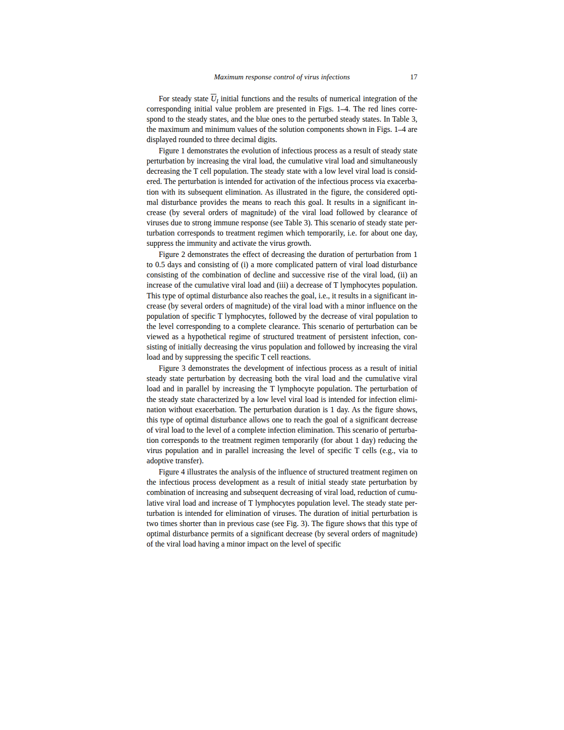Maximum response control of virus infections 17
For steady state UI initial functions and the results of numerical integration of the corresponding initial value problem are presented in Figs. 1–4. The red lines correspond to the steady states, and the blue ones to the perturbed steady states. In Table 3, the maximum and minimum values of the solution components shown in Figs. 1–4 are displayed rounded to three decimal digits.
Figure 1 demonstrates the evolution of infectious process as a result of steady state perturbation by increasing the viral load, the cumulative viral load and simultaneously decreasing the T cell population. The steady state with a low level viral load is considered. The perturbation is intended for activation of the infectious process via exacerbation with its subsequent elimination. As illustrated in the figure, the considered optimal disturbance provides the means to reach this goal. It results in a significant increase (by several orders of magnitude) of the viral load followed by clearance of viruses due to strong immune response (see Table 3). This scenario of steady state perturbation corresponds to treatment regimen which temporarily, i.e. for about one day, suppress the immunity and activate the virus growth.
Figure 2 demonstrates the effect of decreasing the duration of perturbation from 1 to 0.5 days and consisting of (i) a more complicated pattern of viral load disturbance consisting of the combination of decline and successive rise of the viral load, (ii) an increase of the cumulative viral load and (iii) a decrease of T lymphocytes population. This type of optimal disturbance also reaches the goal, i.e., it results in a significant increase (by several orders of magnitude) of the viral load with a minor influence on the population of specific T lymphocytes, followed by the decrease of viral population to the level corresponding to a complete clearance. This scenario of perturbation can be viewed as a hypothetical regime of structured treatment of persistent infection, consisting of initially decreasing the virus population and followed by increasing the viral load and by suppressing the specific T cell reactions.
Figure 3 demonstrates the development of infectious process as a result of initial steady state perturbation by decreasing both the viral load and the cumulative viral load and in parallel by increasing the T lymphocyte population. The perturbation of the steady state characterized by a low level viral load is intended for infection elimination without exacerbation. The perturbation duration is 1 day. As the figure shows, this type of optimal disturbance allows one to reach the goal of a significant decrease of viral load to the level of a complete infection elimination. This scenario of perturbation corresponds to the treatment regimen temporarily (for about 1 day) reducing the virus population and in parallel increasing the level of specific T cells (e.g., via to adoptive transfer).
Figure 4 illustrates the analysis of the influence of structured treatment regimen on the infectious process development as a result of initial steady state perturbation by combination of increasing and subsequent decreasing of viral load, reduction of cumulative viral load and increase of T lymphocytes population level. The steady state perturbation is intended for elimination of viruses. The duration of initial perturbation is two times shorter than in previous case (see Fig. 3). The figure shows that this type of optimal disturbance permits of a significant decrease (by several orders of magnitude) of the viral load having a minor impact on the level of specific